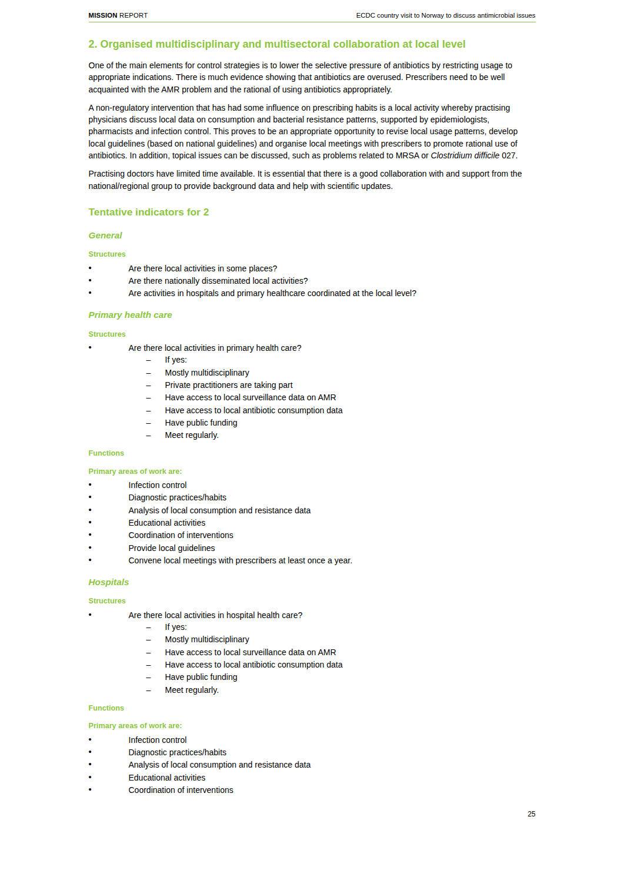MISSION REPORT
ECDC country visit to Norway to discuss antimicrobial issues
2. Organised multidisciplinary and multisectoral collaboration at local level
One of the main elements for control strategies is to lower the selective pressure of antibiotics by restricting usage to appropriate indications. There is much evidence showing that antibiotics are overused. Prescribers need to be well acquainted with the AMR problem and the rational of using antibiotics appropriately.
A non-regulatory intervention that has had some influence on prescribing habits is a local activity whereby practising physicians discuss local data on consumption and bacterial resistance patterns, supported by epidemiologists, pharmacists and infection control. This proves to be an appropriate opportunity to revise local usage patterns, develop local guidelines (based on national guidelines) and organise local meetings with prescribers to promote rational use of antibiotics. In addition, topical issues can be discussed, such as problems related to MRSA or Clostridium difficile 027.
Practising doctors have limited time available. It is essential that there is a good collaboration with and support from the national/regional group to provide background data and help with scientific updates.
Tentative indicators for 2
General
Structures
Are there local activities in some places?
Are there nationally disseminated local activities?
Are activities in hospitals and primary healthcare coordinated at the local level?
Primary health care
Structures
Are there local activities in primary health care?
If yes:
Mostly multidisciplinary
Private practitioners are taking part
Have access to local surveillance data on AMR
Have access to local antibiotic consumption data
Have public funding
Meet regularly.
Functions
Primary areas of work are:
Infection control
Diagnostic practices/habits
Analysis of local consumption and resistance data
Educational activities
Coordination of interventions
Provide local guidelines
Convene local meetings with prescribers at least once a year.
Hospitals
Structures
Are there local activities in hospital health care?
If yes:
Mostly multidisciplinary
Have access to local surveillance data on AMR
Have access to local antibiotic consumption data
Have public funding
Meet regularly.
Functions
Primary areas of work are:
Infection control
Diagnostic practices/habits
Analysis of local consumption and resistance data
Educational activities
Coordination of interventions
25